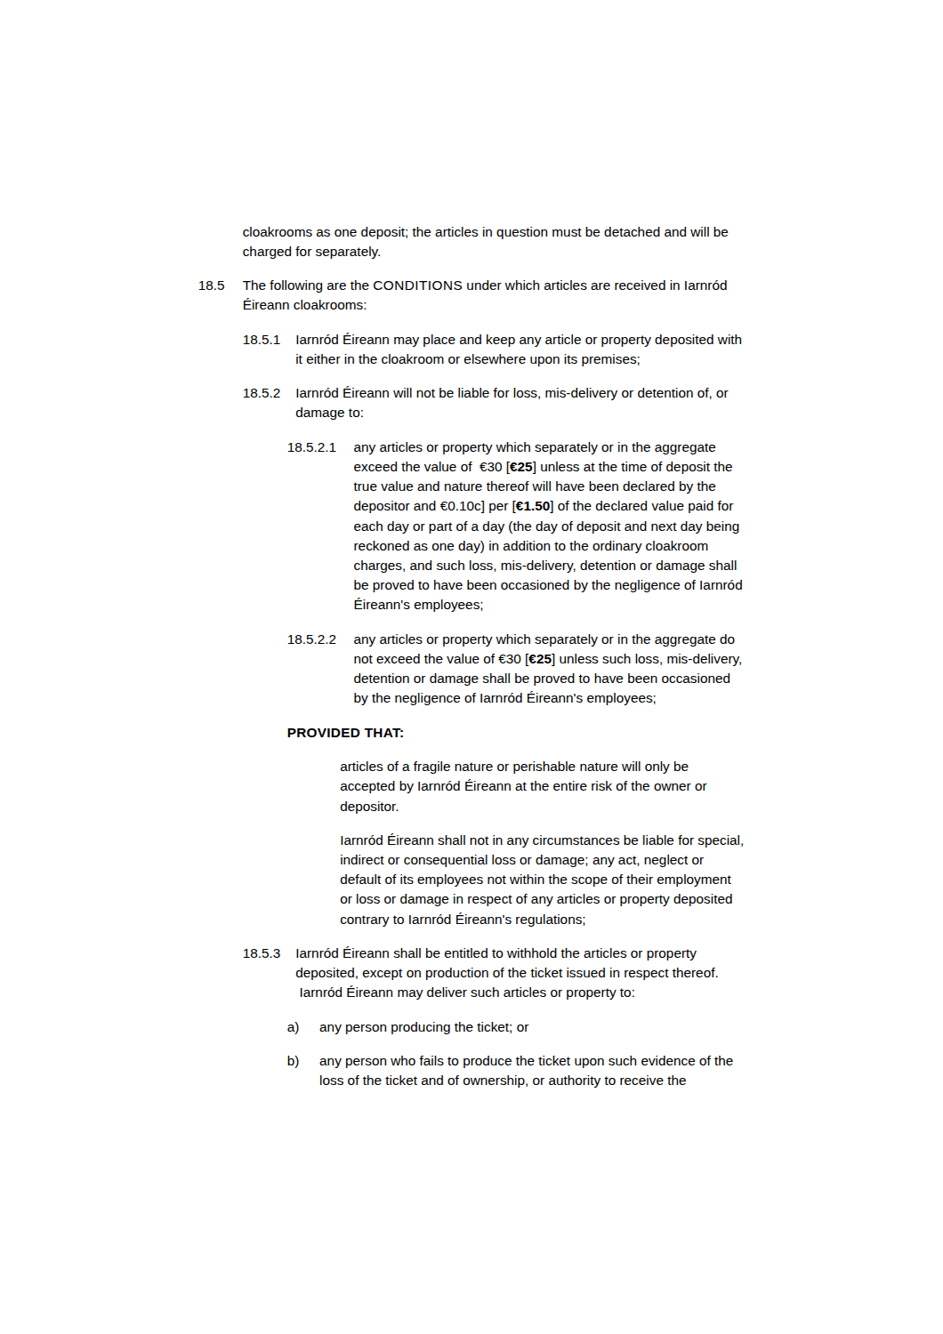cloakrooms as one deposit; the articles in question must be detached and will be charged for separately.
18.5
The following are the CONDITIONS under which articles are received in Iarnród Éireann cloakrooms:
18.5.1
Iarnród Éireann may place and keep any article or property deposited with it either in the cloakroom or elsewhere upon its premises;
18.5.2
Iarnród Éireann will not be liable for loss, mis-delivery or detention of, or damage to:
18.5.2.1
any articles or property which separately or in the aggregate exceed the value of €30 [€25] unless at the time of deposit the true value and nature thereof will have been declared by the depositor and €0.10c] per [€1.50] of the declared value paid for each day or part of a day (the day of deposit and next day being reckoned as one day) in addition to the ordinary cloakroom charges, and such loss, mis-delivery, detention or damage shall be proved to have been occasioned by the negligence of Iarnród Éireann's employees;
18.5.2.2
any articles or property which separately or in the aggregate do not exceed the value of €30 [€25] unless such loss, mis-delivery, detention or damage shall be proved to have been occasioned by the negligence of Iarnród Éireann's employees;
PROVIDED THAT:
articles of a fragile nature or perishable nature will only be accepted by Iarnród Éireann at the entire risk of the owner or depositor.
Iarnród Éireann shall not in any circumstances be liable for special, indirect or consequential loss or damage; any act, neglect or default of its employees not within the scope of their employment or loss or damage in respect of any articles or property deposited contrary to Iarnród Éireann's regulations;
18.5.3
Iarnród Éireann shall be entitled to withhold the articles or property deposited, except on production of the ticket issued in respect thereof. Iarnród Éireann may deliver such articles or property to:
a)
any person producing the ticket; or
b)
any person who fails to produce the ticket upon such evidence of the loss of the ticket and of ownership, or authority to receive the